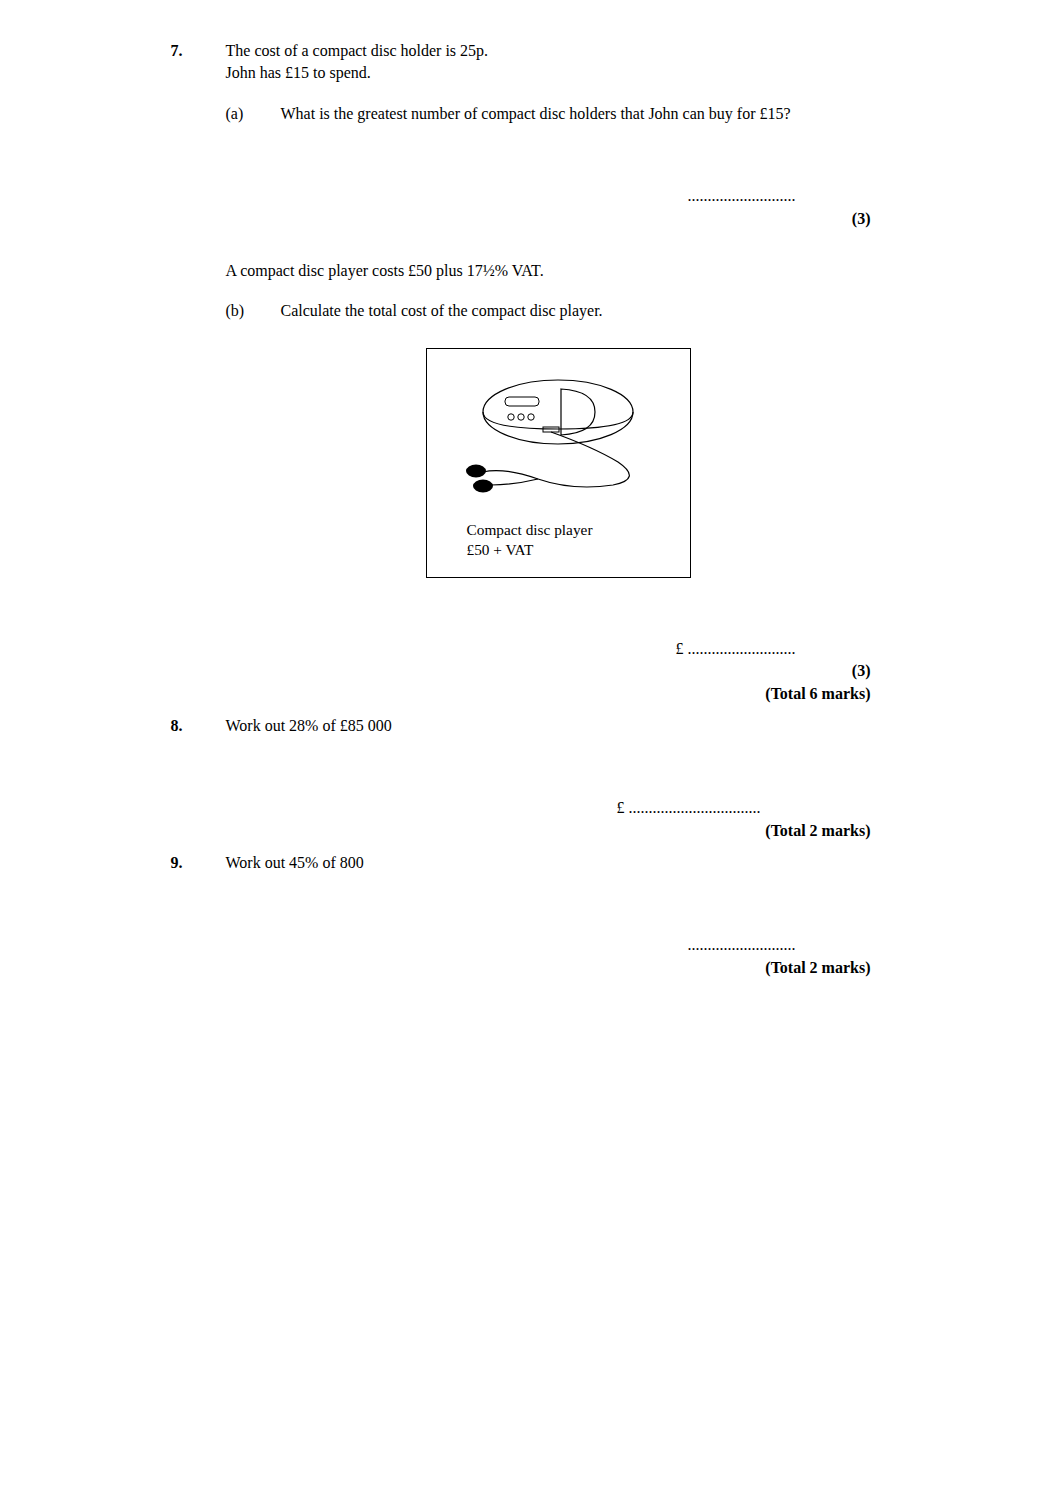7.
The cost of a compact disc holder is 25p.
John has £15 to spend.
(a)
What is the greatest number of compact disc holders that John can buy for £15?
...........................
(3)
A compact disc player costs £50 plus 17½% VAT.
(b)
Calculate the total cost of the compact disc player.
Compact disc player
£50 + VAT
£ ...........................
(3)
(Total 6 marks)
8.
Work out 28% of £85 000
£ .................................
(Total 2 marks)
9.
Work out 45% of 800
...........................
(Total 2 marks)